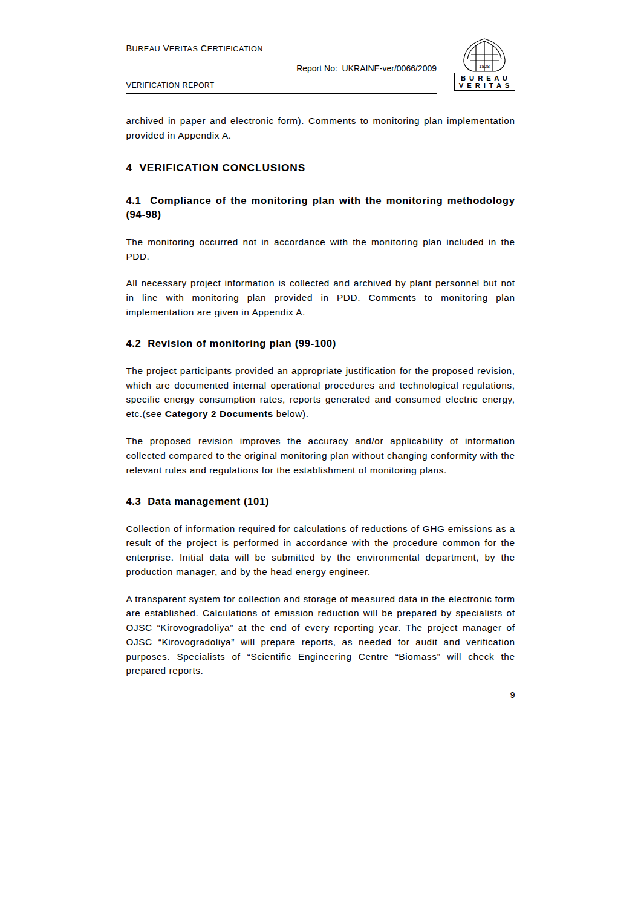BUREAU VERITAS CERTIFICATION
Report No: UKRAINE-ver/0066/2009
VERIFICATION REPORT
1828
B U R E A U
V E R I T A S
archived in paper and electronic form). Comments to monitoring plan implementation provided in Appendix A.
4 VERIFICATION CONCLUSIONS
4.1 Compliance of the monitoring plan with the monitoring methodology (94-98)
The monitoring occurred not in accordance with the monitoring plan included in the PDD.
All necessary project information is collected and archived by plant personnel but not in line with monitoring plan provided in PDD. Comments to monitoring plan implementation are given in Appendix A.
4.2 Revision of monitoring plan (99-100)
The project participants provided an appropriate justification for the proposed revision, which are documented internal operational procedures and technological regulations, specific energy consumption rates, reports generated and consumed electric energy, etc.(see Category 2 Documents below).
The proposed revision improves the accuracy and/or applicability of information collected compared to the original monitoring plan without changing conformity with the relevant rules and regulations for the establishment of monitoring plans.
4.3 Data management (101)
Collection of information required for calculations of reductions of GHG emissions as a result of the project is performed in accordance with the procedure common for the enterprise. Initial data will be submitted by the environmental department, by the production manager, and by the head energy engineer.
A transparent system for collection and storage of measured data in the electronic form are established. Calculations of emission reduction will be prepared by specialists of OJSC “Kirovogradoliya” at the end of every reporting year. The project manager of OJSC “Kirovogradoliya” will prepare reports, as needed for audit and verification purposes. Specialists of “Scientific Engineering Centre “Biomass” will check the prepared reports.
9